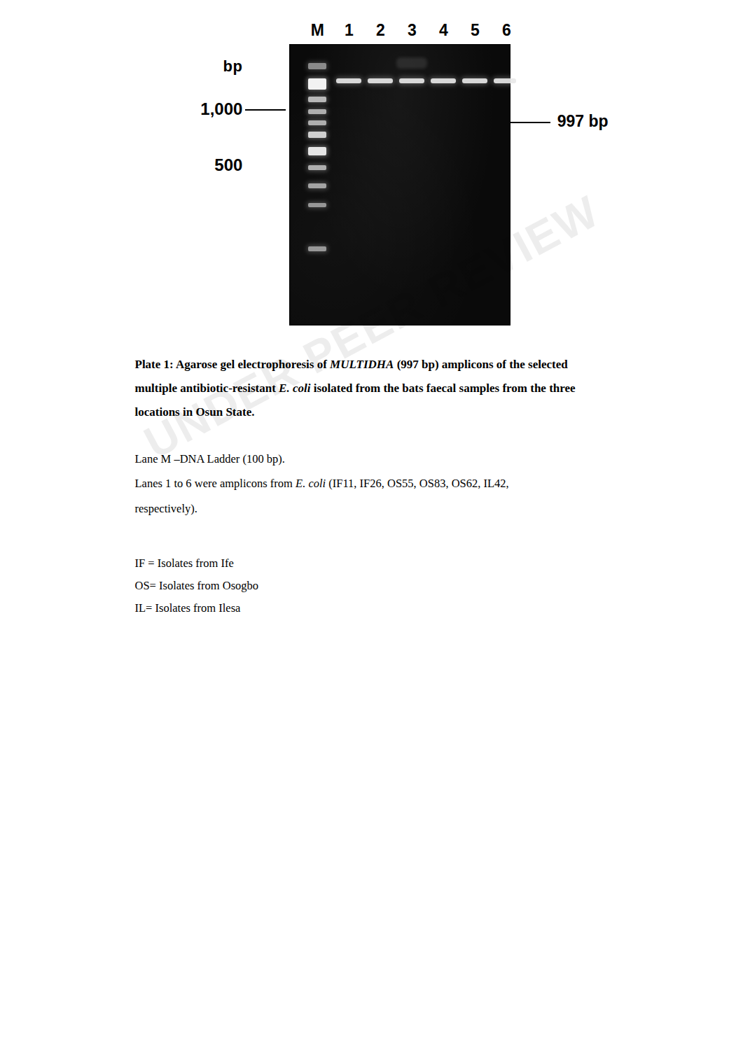UNDER PEER REVIEW
bp
1,000
500
M 1 2 3 4 5 6
997 bp
Plate 1: Agarose gel electrophoresis of MULTIDHA (997 bp) amplicons of the selected multiple antibiotic-resistant E. coli isolated from the bats faecal samples from the three locations in Osun State.
Lane M –DNA Ladder (100 bp).
Lanes 1 to 6 were amplicons from E. coli (IF11, IF26, OS55, OS83, OS62, IL42,
respectively).
IF = Isolates from Ife
OS= Isolates from Osogbo
IL= Isolates from Ilesa